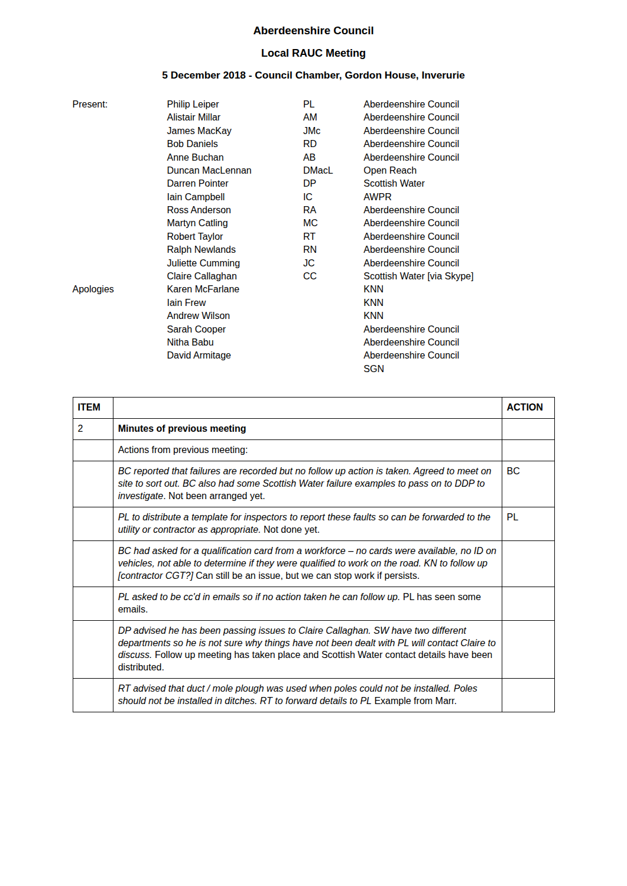Aberdeenshire Council
Local RAUC Meeting
5 December 2018 - Council Chamber, Gordon House, Inverurie
| Present: | Philip Leiper | PL | Aberdeenshire Council |
| | Alistair Millar | AM | Aberdeenshire Council |
| | James MacKay | JMc | Aberdeenshire Council |
| | Bob Daniels | RD | Aberdeenshire Council |
| | Anne Buchan | AB | Aberdeenshire Council |
| | Duncan MacLennan | DMacL | Open Reach |
| | Darren Pointer | DP | Scottish Water |
| | Iain Campbell | IC | AWPR |
| | Ross Anderson | RA | Aberdeenshire Council |
| | Martyn Catling | MC | Aberdeenshire Council |
| | Robert Taylor | RT | Aberdeenshire Council |
| | Ralph Newlands | RN | Aberdeenshire Council |
| | Juliette Cumming | JC | Aberdeenshire Council |
| | Claire Callaghan | CC | Scottish Water [via Skype] |
| Apologies | Karen McFarlane | | KNN |
| | Iain Frew | | KNN |
| | Andrew Wilson | | KNN |
| | Sarah Cooper | | Aberdeenshire Council |
| | Nitha Babu | | Aberdeenshire Council |
| | David Armitage | | Aberdeenshire Council |
| | | | SGN |
| ITEM | | ACTION |
| --- | --- | --- |
| 2 | Minutes of previous meeting | |
| | Actions from previous meeting: | |
| | BC reported that failures are recorded but no follow up action is taken. Agreed to meet on site to sort out. BC also had some Scottish Water failure examples to pass on to DDP to investigate . Not been arranged yet. | BC |
| | PL to distribute a template for inspectors to report these faults so can be forwarded to the utility or contractor as appropriate. Not done yet. | PL |
| | BC had asked for a qualification card from a workforce – no cards were available, no ID on vehicles, not able to determine if they were qualified to work on the road. KN to follow up [contractor CGT?] Can still be an issue, but we can stop work if persists. | |
| | PL asked to be cc'd in emails so if no action taken he can follow up. PL has seen some emails. | |
| | DP advised he has been passing issues to Claire Callaghan. SW have two different departments so he is not sure why things have not been dealt with PL will contact Claire to discuss. Follow up meeting has taken place and Scottish Water contact details have been distributed. | |
| | RT advised that duct / mole plough was used when poles could not be installed. Poles should not be installed in ditches. RT to forward details to PL Example from Marr. | |